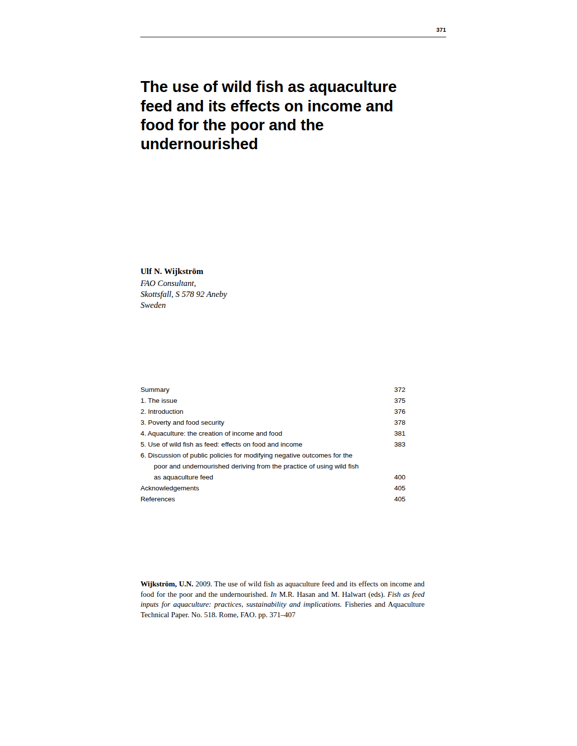371
The use of wild fish as aquaculture feed and its effects on income and food for the poor and the undernourished
Ulf N. Wijkström
FAO Consultant,
Skottsfall, S 578 92 Aneby
Sweden
| Summary | 372 |
| 1. The issue | 375 |
| 2. Introduction | 376 |
| 3. Poverty and food security | 378 |
| 4. Aquaculture: the creation of income and food | 381 |
| 5. Use of wild fish as feed: effects on food and income | 383 |
| 6. Discussion of public policies for modifying negative outcomes for the poor and undernourished deriving from the practice of using wild fish as aquaculture feed | 400 |
| Acknowledgements | 405 |
| References | 405 |
Wijkström, U.N. 2009. The use of wild fish as aquaculture feed and its effects on income and food for the poor and the undernourished. In M.R. Hasan and M. Halwart (eds). Fish as feed inputs for aquaculture: practices, sustainability and implications. Fisheries and Aquaculture Technical Paper. No. 518. Rome, FAO. pp. 371–407